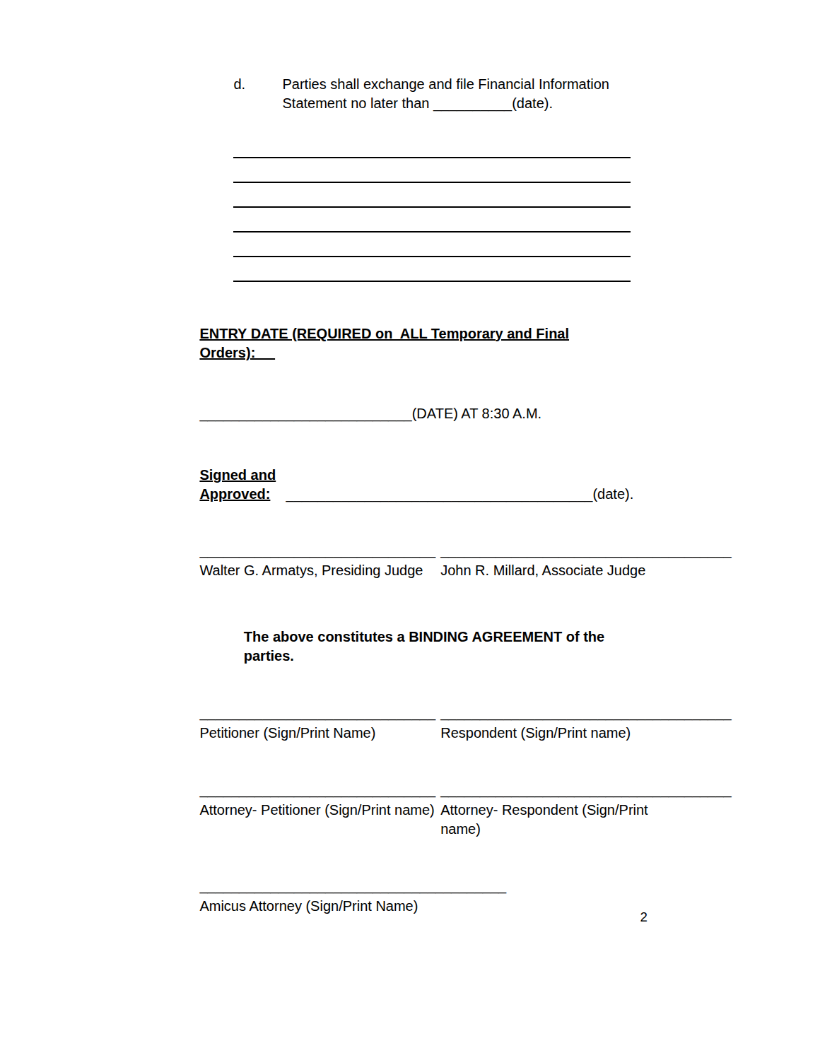d.
Parties shall exchange and file Financial Information Statement no later than __________(date).
ENTRY DATE (REQUIRED on ALL Temporary and Final Orders):
___________________________(DATE) AT 8:30 A.M.
Signed and Approved: _______________________________________(date).
______________________________
Walter G. Armatys, Presiding Judge
_____________________________________
John R. Millard, Associate Judge
The above constitutes a BINDING AGREEMENT of the parties.
______________________________
Petitioner (Sign/Print Name)
_____________________________________
Respondent (Sign/Print name)
______________________________
Attorney- Petitioner (Sign/Print name)
_____________________________________
Attorney- Respondent (Sign/Print name)
_______________________________________
Amicus Attorney (Sign/Print Name)
2